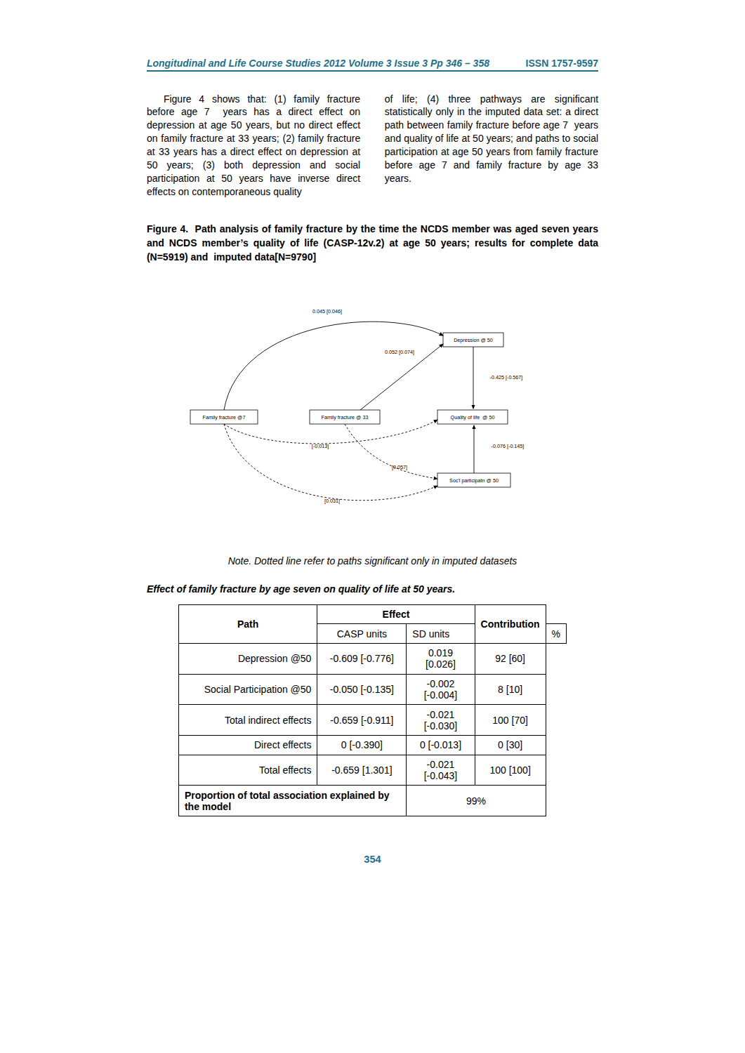Longitudinal and Life Course Studies 2012 Volume 3 Issue 3 Pp 346 – 358 ISSN 1757-9597
Figure 4 shows that: (1) family fracture before age 7 years has a direct effect on depression at age 50 years, but no direct effect on family fracture at 33 years; (2) family fracture at 33 years has a direct effect on depression at 50 years; (3) both depression and social participation at 50 years have inverse direct effects on contemporaneous quality
of life; (4) three pathways are significant statistically only in the imputed data set: a direct path between family fracture before age 7 years and quality of life at 50 years; and paths to social participation at age 50 years from family fracture before age 7 and family fracture by age 33 years.
Figure 4. Path analysis of family fracture by the time the NCDS member was aged seven years and NCDS member’s quality of life (CASP-12v.2) at age 50 years; results for complete data (N=5919) and imputed data[N=9790]
Family fracture @7 Family fracture @ 33 Depression @ 50 Quality of life @ 50 Soc'l participatn @ 50 0.045 [0.046] 0.052 [0.074] -0.425 [-0.567] -0.076 [-0.145] [-0.013] [0.057] [0.031]
Note. Dotted line refer to paths significant only in imputed datasets
Effect of family fracture by age seven on quality of life at 50 years.
| Path | Effect | Contribution |
| --- | --- | --- |
| CASP units | SD units | % |
| Depression @50 | -0.609 [-0.776] | 0.019 [0.026] | 92 [60] |
| Social Participation @50 | -0.050 [-0.135] | -0.002 [-0.004] | 8 [10] |
| Total indirect effects | -0.659 [-0.911] | -0.021 [-0.030] | 100 [70] |
| Direct effects | 0 [-0.390] | 0 [-0.013] | 0 [30] |
| Total effects | -0.659 [1.301] | -0.021 [-0.043] | 100 [100] |
| Proportion of total association explained by the model | 99% |
354